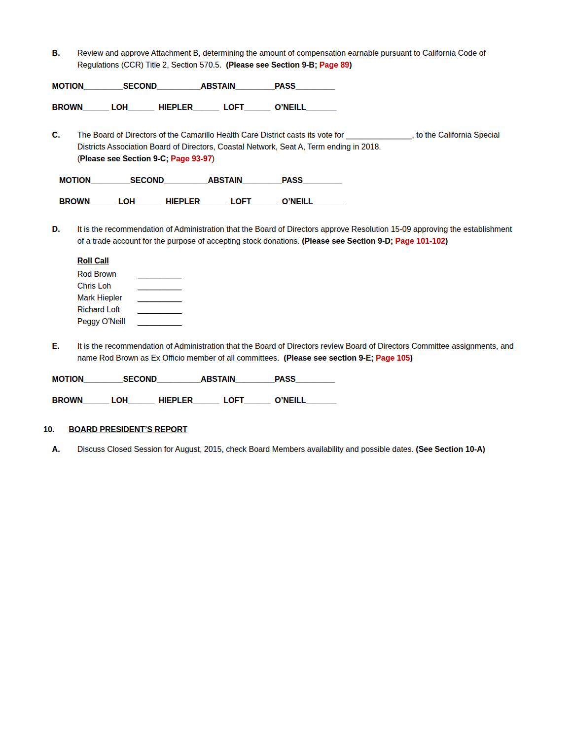B.
Review and approve Attachment B, determining the amount of compensation earnable pursuant to California Code of Regulations (CCR) Title 2, Section 570.5. (Please see Section 9-B; Page 89)
MOTION_________SECOND__________ABSTAIN_________PASS_________
BROWN______ LOH______ HIEPLER______ LOFT______ O’NEILL_______
C.
The Board of Directors of the Camarillo Health Care District casts its vote for _______________, to the California Special Districts Association Board of Directors, Coastal Network, Seat A, Term ending in 2018.
(Please see Section 9-C; Page 93-97)
MOTION_________SECOND__________ABSTAIN_________PASS_________
BROWN______ LOH______ HIEPLER______ LOFT______ O’NEILL_______
D.
It is the recommendation of Administration that the Board of Directors approve Resolution 15-09 approving the establishment of a trade account for the purpose of accepting stock donations. (Please see Section 9-D; Page 101-102)
Roll Call
| Rod Brown | __________ |
| Chris Loh | __________ |
| Mark Hiepler | __________ |
| Richard Loft | __________ |
| Peggy O’Neill | __________ |
E.
It is the recommendation of Administration that the Board of Directors review Board of Directors Committee assignments, and name Rod Brown as Ex Officio member of all committees. (Please see section 9-E; Page 105)
MOTION_________SECOND__________ABSTAIN_________PASS_________
BROWN______ LOH______ HIEPLER______ LOFT______ O’NEILL_______
10.
BOARD PRESIDENT’S REPORT
A.
Discuss Closed Session for August, 2015, check Board Members availability and possible dates. (See Section 10-A)